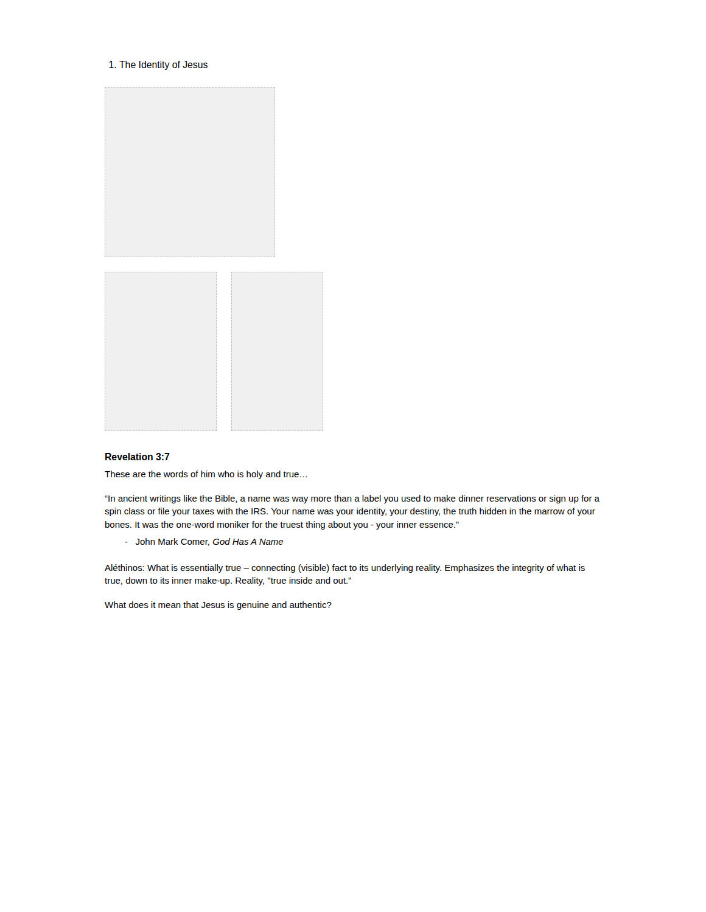The Identity of Jesus
Revelation 3:7
These are the words of him who is holy and true…
“In ancient writings like the Bible, a name was way more than a label you used to make dinner reservations or sign up for a spin class or file your taxes with the IRS. Your name was your identity, your destiny, the truth hidden in the marrow of your bones. It was the one-word moniker for the truest thing about you - your inner essence.”
John Mark Comer, God Has A Name
Aléthinos: What is essentially true – connecting (visible) fact to its underlying reality. Emphasizes the integrity of what is true, down to its inner make-up. Reality, "true inside and out.”
What does it mean that Jesus is genuine and authentic?